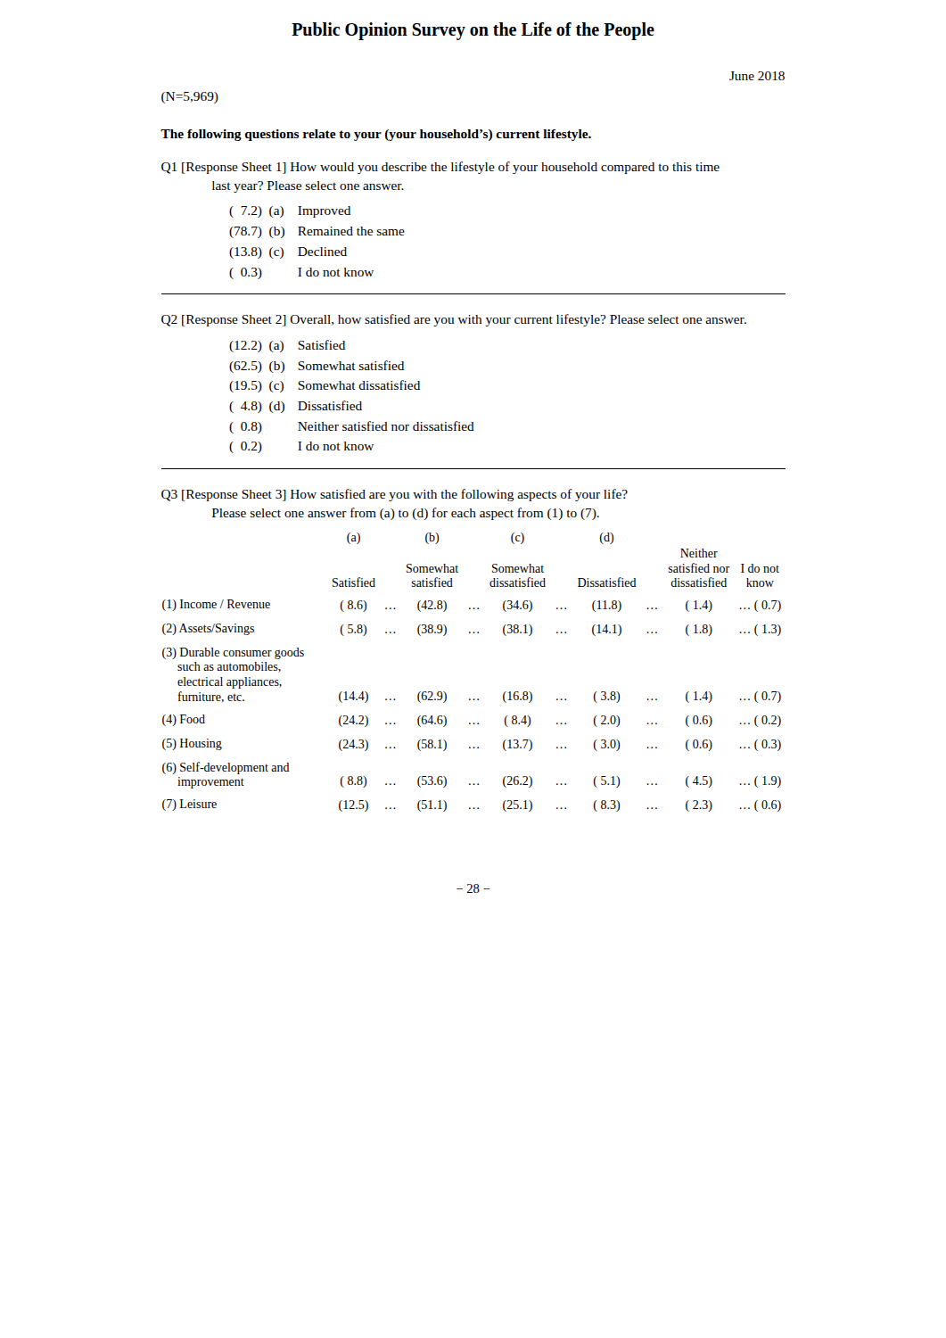Public Opinion Survey on the Life of the People
June 2018
(N=5,969)
The following questions relate to your (your household’s) current lifestyle.
Q1 [Response Sheet 1] How would you describe the lifestyle of your household compared to this timelast year? Please select one answer.
( 7.2)(a) Improved
(78.7)(b) Remained the same
(13.8)(c) Declined
( 0.3) I do not know
Q2 [Response Sheet 2] Overall, how satisfied are you with your current lifestyle? Please select one answer.
(12.2)(a) Satisfied
(62.5)(b) Somewhat satisfied
(19.5)(c) Somewhat dissatisfied
( 4.8)(d) Dissatisfied
( 0.8) Neither satisfied nor dissatisfied
( 0.2) I do not know
Q3 [Response Sheet 3] How satisfied are you with the following aspects of your life?Please select one answer from (a) to (d) for each aspect from (1) to (7).
| | (a) | | (b) | | (c) | | (d) | | | |
| --- | --- | --- | --- | --- | --- | --- | --- | --- | --- | --- |
| | Satisfied | | Somewhat satisfied | | Somewhat dissatisfied | | Dissatisfied | | Neither satisfied nor dissatisfied | I do not know |
| (1) Income / Revenue | ( 8.6) | … | (42.8) | … | (34.6) | … | (11.8) | … | ( 1.4) | … ( 0.7) |
| (2) Assets/Savings | ( 5.8) | … | (38.9) | … | (38.1) | … | (14.1) | … | ( 1.8) | … ( 1.3) |
| (3) Durable consumer goods such as automobiles, electrical appliances, furniture, etc. | (14.4) | … | (62.9) | … | (16.8) | … | ( 3.8) | … | ( 1.4) | … ( 0.7) |
| (4) Food | (24.2) | … | (64.6) | … | ( 8.4) | … | ( 2.0) | … | ( 0.6) | … ( 0.2) |
| (5) Housing | (24.3) | … | (58.1) | … | (13.7) | … | ( 3.0) | … | ( 0.6) | … ( 0.3) |
| (6) Self-development and improvement | ( 8.8) | … | (53.6) | … | (26.2) | … | ( 5.1) | … | ( 4.5) | … ( 1.9) |
| (7) Leisure | (12.5) | … | (51.1) | … | (25.1) | … | ( 8.3) | … | ( 2.3) | … ( 0.6) |
− 28 −